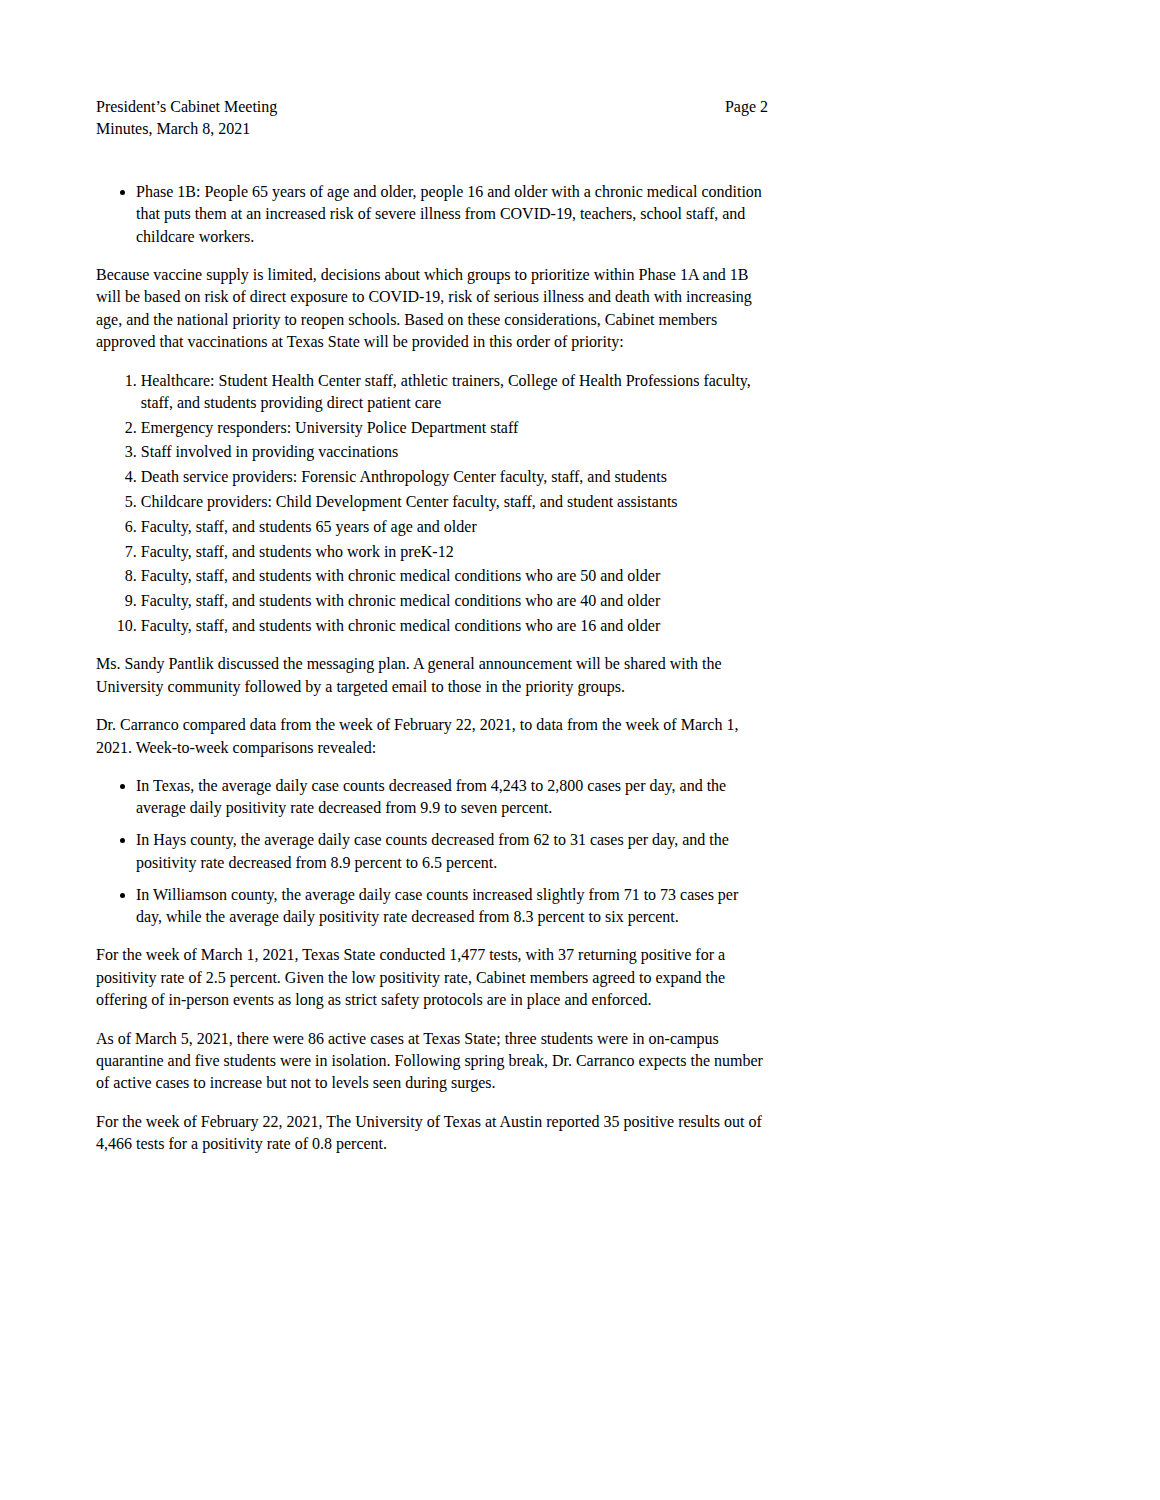President’s Cabinet Meeting
Minutes, March 8, 2021
Page 2
Phase 1B: People 65 years of age and older, people 16 and older with a chronic medical condition that puts them at an increased risk of severe illness from COVID-19, teachers, school staff, and childcare workers.
Because vaccine supply is limited, decisions about which groups to prioritize within Phase 1A and 1B will be based on risk of direct exposure to COVID-19, risk of serious illness and death with increasing age, and the national priority to reopen schools. Based on these considerations, Cabinet members approved that vaccinations at Texas State will be provided in this order of priority:
Healthcare: Student Health Center staff, athletic trainers, College of Health Professions faculty, staff, and students providing direct patient care
Emergency responders: University Police Department staff
Staff involved in providing vaccinations
Death service providers: Forensic Anthropology Center faculty, staff, and students
Childcare providers: Child Development Center faculty, staff, and student assistants
Faculty, staff, and students 65 years of age and older
Faculty, staff, and students who work in preK-12
Faculty, staff, and students with chronic medical conditions who are 50 and older
Faculty, staff, and students with chronic medical conditions who are 40 and older
Faculty, staff, and students with chronic medical conditions who are 16 and older
Ms. Sandy Pantlik discussed the messaging plan. A general announcement will be shared with the University community followed by a targeted email to those in the priority groups.
Dr. Carranco compared data from the week of February 22, 2021, to data from the week of March 1, 2021. Week-to-week comparisons revealed:
In Texas, the average daily case counts decreased from 4,243 to 2,800 cases per day, and the average daily positivity rate decreased from 9.9 to seven percent.
In Hays county, the average daily case counts decreased from 62 to 31 cases per day, and the positivity rate decreased from 8.9 percent to 6.5 percent.
In Williamson county, the average daily case counts increased slightly from 71 to 73 cases per day, while the average daily positivity rate decreased from 8.3 percent to six percent.
For the week of March 1, 2021, Texas State conducted 1,477 tests, with 37 returning positive for a positivity rate of 2.5 percent. Given the low positivity rate, Cabinet members agreed to expand the offering of in-person events as long as strict safety protocols are in place and enforced.
As of March 5, 2021, there were 86 active cases at Texas State; three students were in on-campus quarantine and five students were in isolation. Following spring break, Dr. Carranco expects the number of active cases to increase but not to levels seen during surges.
For the week of February 22, 2021, The University of Texas at Austin reported 35 positive results out of 4,466 tests for a positivity rate of 0.8 percent.